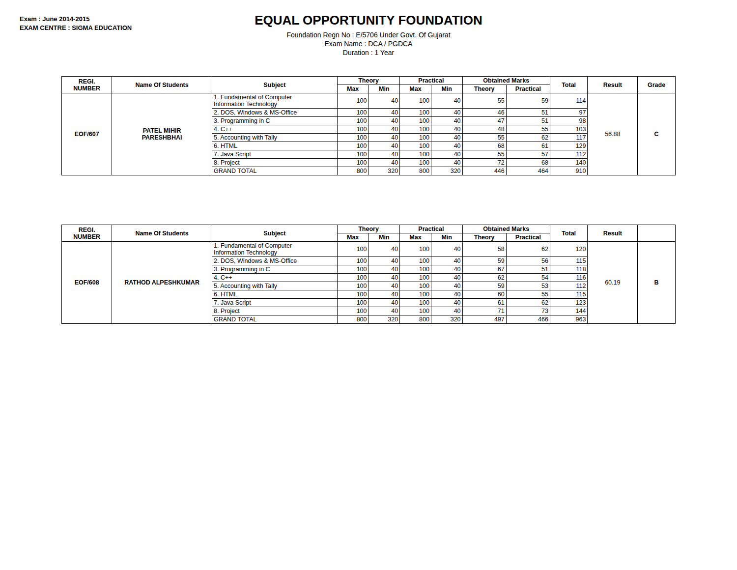Exam : June 2014-2015
EXAM CENTRE : SIGMA EDUCATION
EQUAL OPPORTUNITY FOUNDATION
Foundation Regn No : E/5706 Under Govt. Of Gujarat
Exam Name : DCA / PGDCA
Duration : 1 Year
| REGI. NUMBER | Name Of Students | Subject | Theory | Practical | Obtained Marks | Total | Result | Grade |
| --- | --- | --- | --- | --- | --- | --- | --- | --- |
| Max | Min | Max | Min | Theory | Practical |
| EOF/607 | PATEL MIHIR PARESHBHAI | 1. Fundamental of Computer Information Technology | 100 | 40 | 100 | 40 | 55 | 59 | 114 | 56.88 | C |
| 2. DOS, Windows & MS-Office | 100 | 40 | 100 | 40 | 46 | 51 | 97 |
| 3. Programming in C | 100 | 40 | 100 | 40 | 47 | 51 | 98 |
| 4. C++ | 100 | 40 | 100 | 40 | 48 | 55 | 103 |
| 5. Accounting with Tally | 100 | 40 | 100 | 40 | 55 | 62 | 117 |
| 6. HTML | 100 | 40 | 100 | 40 | 68 | 61 | 129 |
| 7. Java Script | 100 | 40 | 100 | 40 | 55 | 57 | 112 |
| 8. Project | 100 | 40 | 100 | 40 | 72 | 68 | 140 |
| GRAND TOTAL | 800 | 320 | 800 | 320 | 446 | 464 | 910 |
| REGI. NUMBER | Name Of Students | Subject | Theory | Practical | Obtained Marks | Total | Result | |
| --- | --- | --- | --- | --- | --- | --- | --- | --- |
| Max | Min | Max | Min | Theory | Practical |
| EOF/608 | RATHOD ALPESHKUMAR | 1. Fundamental of Computer Information Technology | 100 | 40 | 100 | 40 | 58 | 62 | 120 | 60.19 | B |
| 2. DOS, Windows & MS-Office | 100 | 40 | 100 | 40 | 59 | 56 | 115 |
| 3. Programming in C | 100 | 40 | 100 | 40 | 67 | 51 | 118 |
| 4. C++ | 100 | 40 | 100 | 40 | 62 | 54 | 116 |
| 5. Accounting with Tally | 100 | 40 | 100 | 40 | 59 | 53 | 112 |
| 6. HTML | 100 | 40 | 100 | 40 | 60 | 55 | 115 |
| 7. Java Script | 100 | 40 | 100 | 40 | 61 | 62 | 123 |
| 8. Project | 100 | 40 | 100 | 40 | 71 | 73 | 144 |
| GRAND TOTAL | 800 | 320 | 800 | 320 | 497 | 466 | 963 |